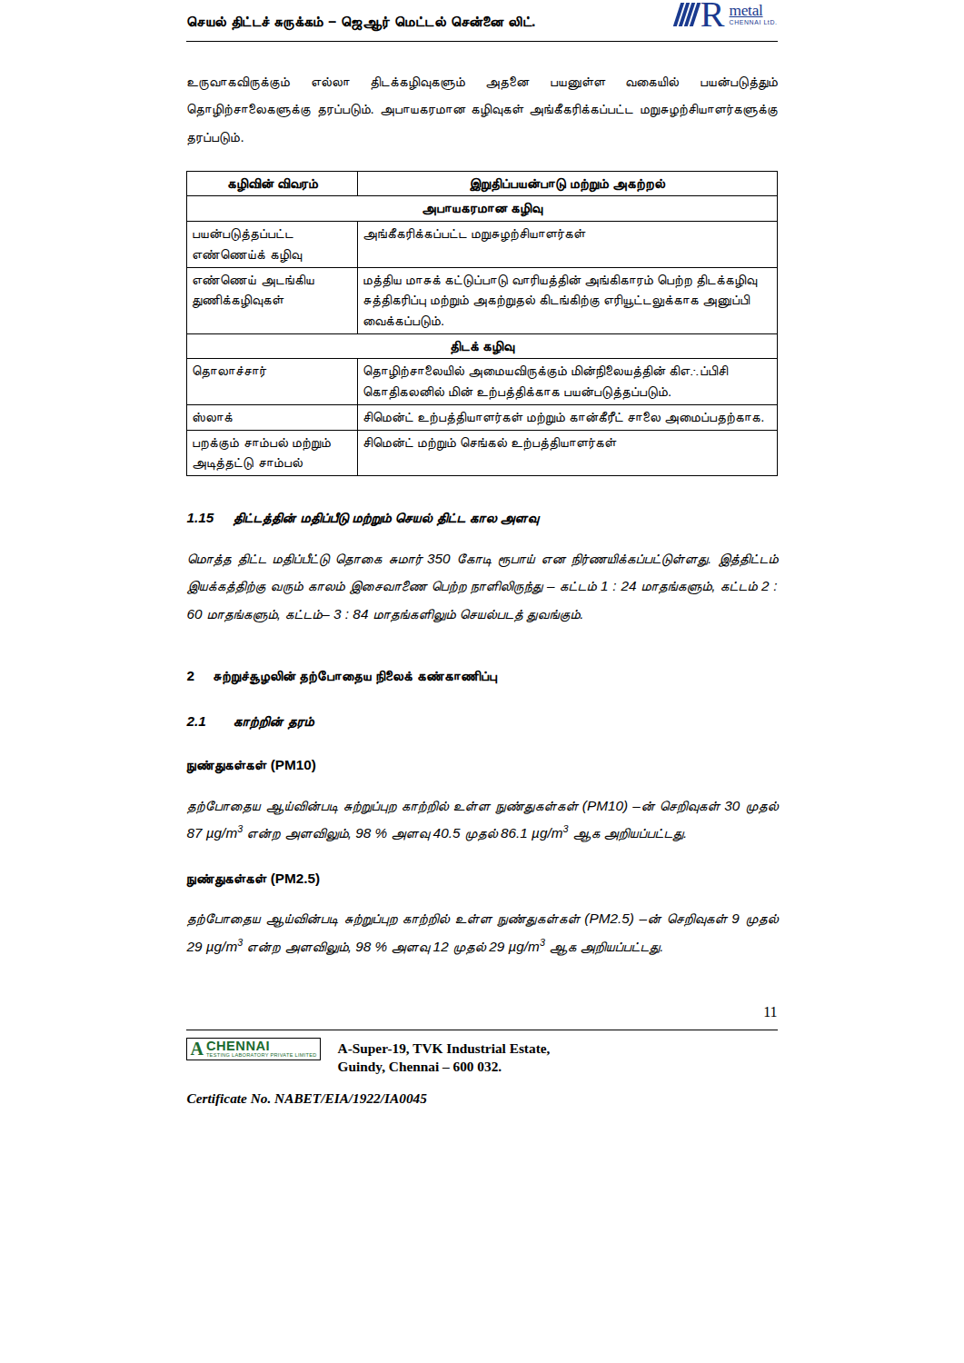செயல் திட்டச் சுருக்கம் – ஜெஆர் மெட்டல் சென்னை லிட்.
R
metal
CHENNAI LtD.
உருவாகவிருக்கும் எல்லா திடக்கழிவுகளும் அதனை பயனுள்ள வகையில் பயன்படுத்தும் தொழிற்சாலைகளுக்கு தரப்படும். அபாயகரமான கழிவுகள் அங்கீகரிக்கப்பட்ட மறுசுழற்சியாளர்களுக்கு தரப்படும்.
| கழிவின் விவரம் | இறுதிப்பயன்பாடு மற்றும் அகற்றல் |
| --- | --- |
| அபாயகரமான கழிவு |
| பயன்படுத்தப்பட்ட எண்ணெய்க் கழிவு | அங்கீகரிக்கப்பட்ட மறுசுழற்சியாளர்கள் |
| எண்ணெய் அடங்கிய துணிக்கழிவுகள் | மத்திய மாசுக் கட்டுப்பாடு வாரியத்தின் அங்கிகாரம் பெற்ற திடக்கழிவு சுத்திகரிப்பு மற்றும் அகற்றுதல் கிடங்கிற்கு எரியூட்டலுக்காக அனுப்பி வைக்கப்படும். |
| திடக் கழிவு |
| தொலாச்சார் | தொழிற்சாலையில் அமையவிருக்கும் மின்நிலையத்தின் கிஎ∴ப்பிசி கொதிகலனில் மின் உற்பத்திக்காக பயன்படுத்தப்படும். |
| ஸ்லாக் | சிமென்ட் உற்பத்தியாளர்கள் மற்றும் கான்கீரீட் சாலை அமைப்பதற்காக. |
| பறக்கும் சாம்பல் மற்றும் அடித்தட்டு சாம்பல் | சிமென்ட் மற்றும் செங்கல் உற்பத்தியாளர்கள் |
1.15திட்டத்தின் மதிப்பீடு மற்றும் செயல் திட்ட கால அளவு
மொத்த திட்ட மதிப்பீட்டு தொகை சுமார் 350 கோடி ரூபாய் என நிர்ணயிக்கப்பட்டுள்ளது. இத்திட்டம் இயக்கத்திற்கு வரும் காலம் இசைவாணை பெற்ற நாளிலிருந்து – கட்டம் 1 : 24 மாதங்களும், கட்டம் 2 : 60 மாதங்களும், கட்டம்– 3 : 84 மாதங்களிலும் செயல்படத் துவங்கும்.
2சுற்றுச்சூழலின் தற்போதைய நிலைக் கண்காணிப்பு
2.1காற்றின் தரம்
நுண்துகள்கள் (PM10)
தற்போதைய ஆய்வின்படி சுற்றுப்புற காற்றில் உள்ள நுண்துகள்கள் (PM10) –ன் செறிவுகள் 30 முதல் 87 µg/m3 என்ற அளவிலும், 98 % அளவு 40.5 முதல் 86.1 µg/m3 ஆக அறியப்பட்டது.
நுண்துகள்கள் (PM2.5)
தற்போதைய ஆய்வின்படி சுற்றுப்புற காற்றில் உள்ள நுண்துகள்கள் (PM2.5) –ன் செறிவுகள் 9 முதல் 29 µg/m3 என்ற அளவிலும், 98 % அளவு 12 முதல் 29 µg/m3 ஆக அறியப்பட்டது.
11
A
CHENNAI
TESTING LABORATORY PRIVATE LIMITED
A-Super-19, TVK Industrial Estate,
Guindy, Chennai – 600 032.
Certificate No. NABET/EIA/1922/IA0045